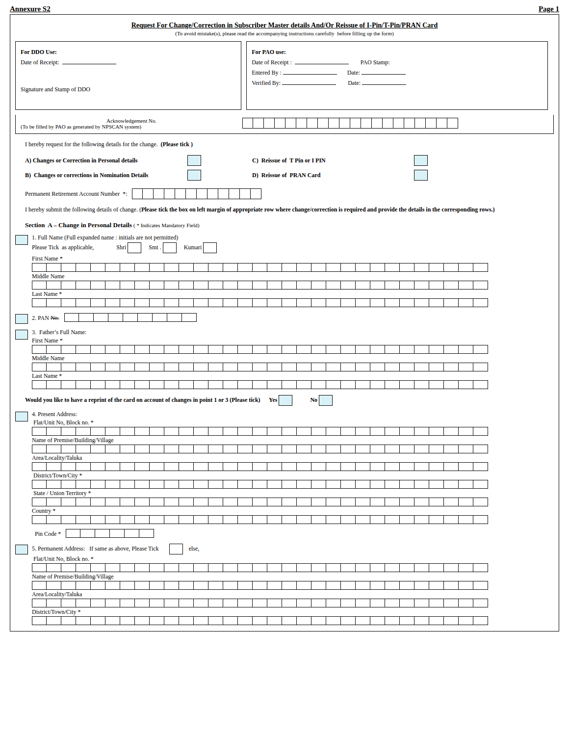Annexure S2 Page 1
Request For Change/Correction in Subscriber Master details And/Or Reissue of I-Pin/T-Pin/PRAN Card
(To avoid mistake(s), please read the accompanying instructions carefully before filling up the form)
For DDO Use:
Date of Receipt:
Signature and Stamp of DDO
For PAO use:
Date of Receipt : PAO Stamp:
Entered By : Date:
Verified By: Date:
Acknowledgement No. (To be filled by PAO as generated by NPSCAN system)
I hereby request for the following details for the change. (Please tick )
| A) Changes or Correction in Personal details | | C) Reissue of T Pin or I PIN | |
| B) Changes or corrections in Nomination Details | | D) Reissue of PRAN Card | |
Permanent Retirement Account Number *:
I hereby submit the following details of change. (Please tick the box on left margin of appropriate row where change/correction is required and provide the details in the corresponding rows.)
Section A – Change in Personal Details ( * Indicates Mandatory Field)
1. Full Name (Full expanded name : initials are not permitted)
Please Tick as applicable, Shri Smt . Kumari
First Name *
Middle Name
Last Name *
2. PAN No.
3. Father’s Full Name:
First Name *
Middle Name
Last Name *
Would you like to have a reprint of the card on account of changes in point 1 or 3 (Please tick) Yes No
4. Present Address:
Flat/Unit No, Block no. *
Name of Premise/Building/Village
Area/Locality/Taluka
District/Town/City *
State / Union Territory *
Country *
Pin Code *
5. Permanent Address: If same as above, Please Tick else,
Flat/Unit No, Block no. *
Name of Premise/Building/Village
Area/Locality/Taluka
District/Town/City *